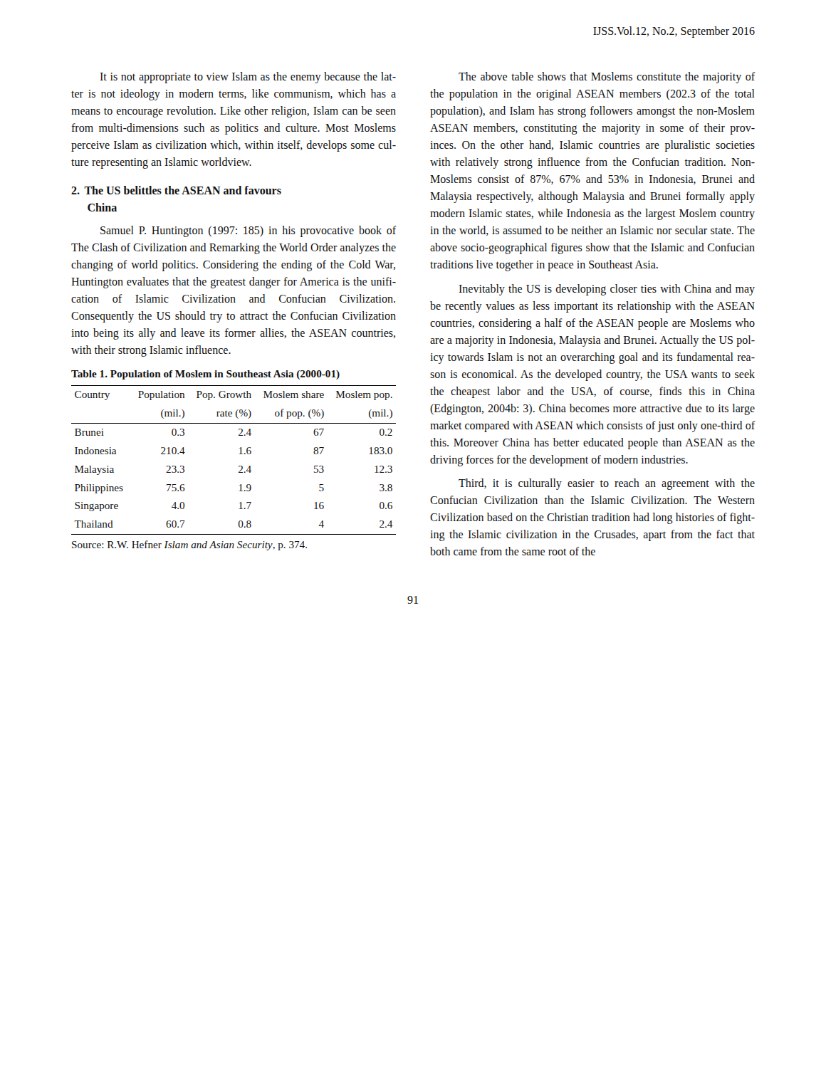IJSS.Vol.12, No.2, September 2016
It is not appropriate to view Islam as the enemy because the latter is not ideology in modern terms, like communism, which has a means to encourage revolution. Like other religion, Islam can be seen from multi-dimensions such as politics and culture. Most Moslems perceive Islam as civilization which, within itself, develops some culture representing an Islamic worldview.
2. The US belittles the ASEAN and favoursChina
Samuel P. Huntington (1997: 185) in his provocative book of The Clash of Civilization and Remarking the World Order analyzes the changing of world politics. Considering the ending of the Cold War, Huntington evaluates that the greatest danger for America is the unification of Islamic Civilization and Confucian Civilization. Consequently the US should try to attract the Confucian Civilization into being its ally and leave its former allies, the ASEAN countries, with their strong Islamic influence.
Table 1. Population of Moslem in Southeast Asia (2000-01)
| Country | Population | Pop. Growth | Moslem share | Moslem pop. |
| --- | --- | --- | --- | --- |
| | (mil.) | rate (%) | of pop. (%) | (mil.) |
| Brunei | 0.3 | 2.4 | 67 | 0.2 |
| Indonesia | 210.4 | 1.6 | 87 | 183.0 |
| Malaysia | 23.3 | 2.4 | 53 | 12.3 |
| Philippines | 75.6 | 1.9 | 5 | 3.8 |
| Singapore | 4.0 | 1.7 | 16 | 0.6 |
| Thailand | 60.7 | 0.8 | 4 | 2.4 |
Source: R.W. Hefner Islam and Asian Security, p. 374.
The above table shows that Moslems constitute the majority of the population in the original ASEAN members (202.3 of the total population), and Islam has strong followers amongst the non-Moslem ASEAN members, constituting the majority in some of their provinces. On the other hand, Islamic countries are pluralistic societies with relatively strong influence from the Confucian tradition. Non-Moslems consist of 87%, 67% and 53% in Indonesia, Brunei and Malaysia respectively, although Malaysia and Brunei formally apply modern Islamic states, while Indonesia as the largest Moslem country in the world, is assumed to be neither an Islamic nor secular state. The above socio-geographical figures show that the Islamic and Confucian traditions live together in peace in Southeast Asia.
Inevitably the US is developing closer ties with China and may be recently values as less important its relationship with the ASEAN countries, considering a half of the ASEAN people are Moslems who are a majority in Indonesia, Malaysia and Brunei. Actually the US policy towards Islam is not an overarching goal and its fundamental reason is economical. As the developed country, the USA wants to seek the cheapest labor and the USA, of course, finds this in China (Edgington, 2004b: 3). China becomes more attractive due to its large market compared with ASEAN which consists of just only one-third of this. Moreover China has better educated people than ASEAN as the driving forces for the development of modern industries.
Third, it is culturally easier to reach an agreement with the Confucian Civilization than the Islamic Civilization. The Western Civilization based on the Christian tradition had long histories of fighting the Islamic civilization in the Crusades, apart from the fact that both came from the same root of the
91